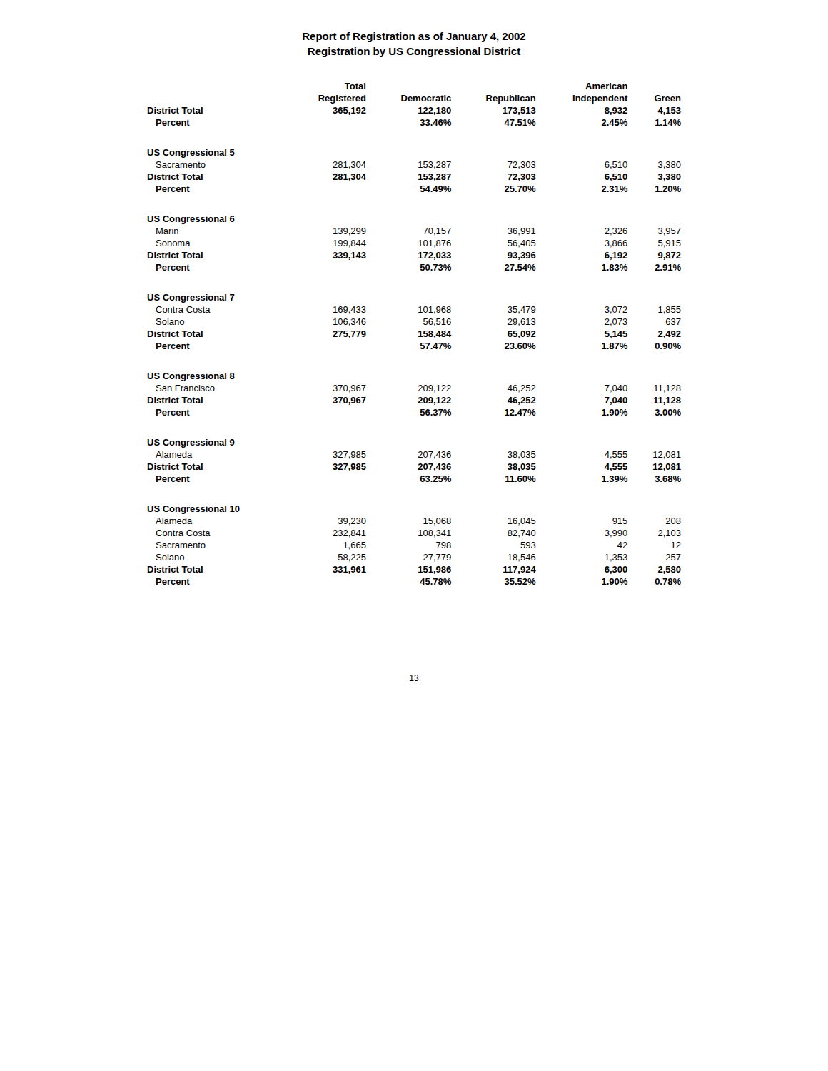Report of Registration as of January 4, 2002 Registration by US Congressional District
| | Total | | | American | |
| --- | --- | --- | --- | --- | --- |
| | Registered | Democratic | Republican | Independent | Green |
| District Total | 365,192 | 122,180 | 173,513 | 8,932 | 4,153 |
| Percent | | 33.46% | 47.51% | 2.45% | 1.14% |
| US Congressional 5 | | | | | |
| Sacramento | 281,304 | 153,287 | 72,303 | 6,510 | 3,380 |
| District Total | 281,304 | 153,287 | 72,303 | 6,510 | 3,380 |
| Percent | | 54.49% | 25.70% | 2.31% | 1.20% |
| US Congressional 6 | | | | | |
| Marin | 139,299 | 70,157 | 36,991 | 2,326 | 3,957 |
| Sonoma | 199,844 | 101,876 | 56,405 | 3,866 | 5,915 |
| District Total | 339,143 | 172,033 | 93,396 | 6,192 | 9,872 |
| Percent | | 50.73% | 27.54% | 1.83% | 2.91% |
| US Congressional 7 | | | | | |
| Contra Costa | 169,433 | 101,968 | 35,479 | 3,072 | 1,855 |
| Solano | 106,346 | 56,516 | 29,613 | 2,073 | 637 |
| District Total | 275,779 | 158,484 | 65,092 | 5,145 | 2,492 |
| Percent | | 57.47% | 23.60% | 1.87% | 0.90% |
| US Congressional 8 | | | | | |
| San Francisco | 370,967 | 209,122 | 46,252 | 7,040 | 11,128 |
| District Total | 370,967 | 209,122 | 46,252 | 7,040 | 11,128 |
| Percent | | 56.37% | 12.47% | 1.90% | 3.00% |
| US Congressional 9 | | | | | |
| Alameda | 327,985 | 207,436 | 38,035 | 4,555 | 12,081 |
| District Total | 327,985 | 207,436 | 38,035 | 4,555 | 12,081 |
| Percent | | 63.25% | 11.60% | 1.39% | 3.68% |
| US Congressional 10 | | | | | |
| Alameda | 39,230 | 15,068 | 16,045 | 915 | 208 |
| Contra Costa | 232,841 | 108,341 | 82,740 | 3,990 | 2,103 |
| Sacramento | 1,665 | 798 | 593 | 42 | 12 |
| Solano | 58,225 | 27,779 | 18,546 | 1,353 | 257 |
| District Total | 331,961 | 151,986 | 117,924 | 6,300 | 2,580 |
| Percent | | 45.78% | 35.52% | 1.90% | 0.78% |
13